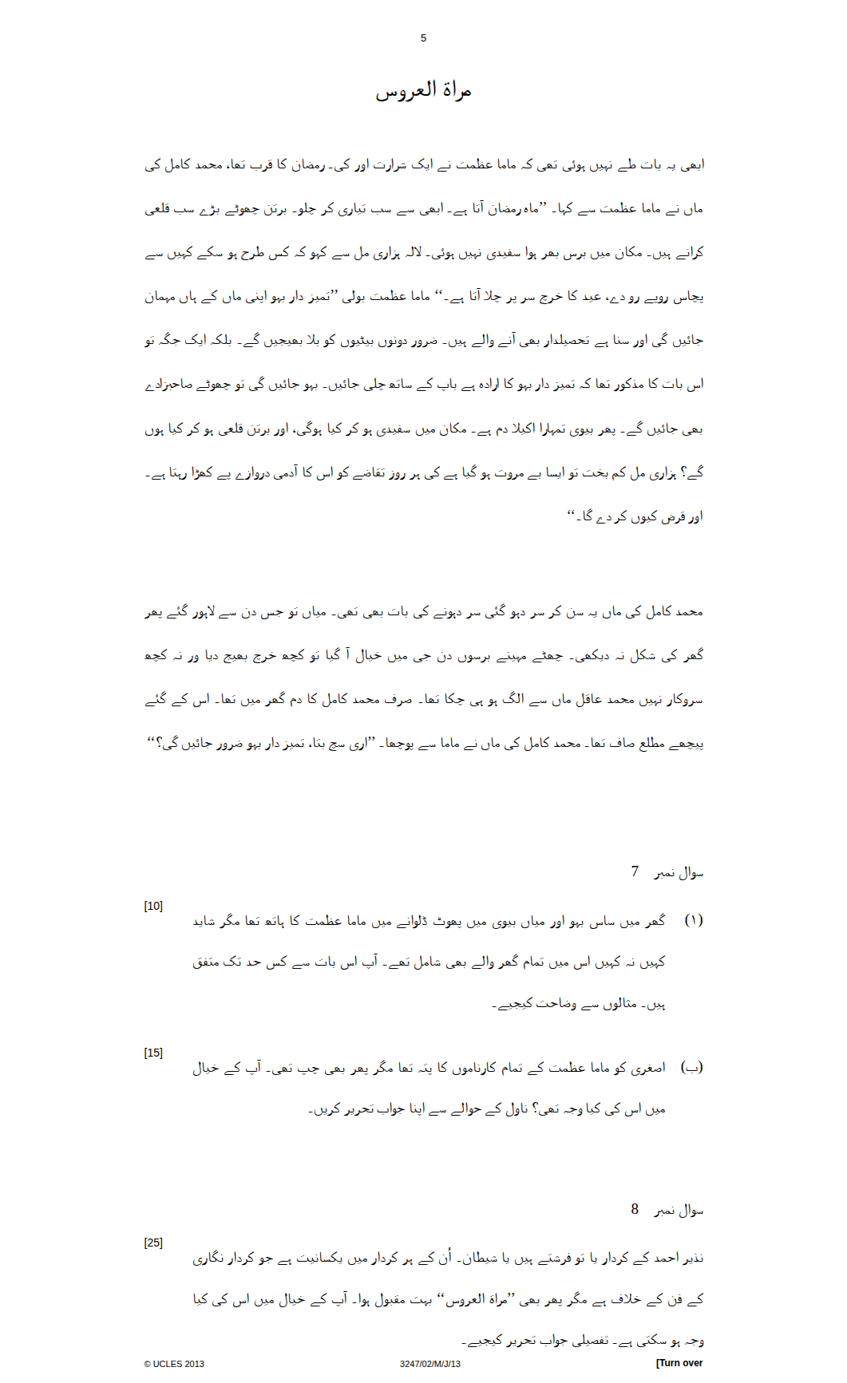5
مراۃ العروس
ابھی یہ بات طے نہیں ہوئی تھی کہ ماما عظمت نے ایک شرارت اور کی۔ رمضان کا قرب تھا، محمد کامل کی ماں نے ماما عظمت سے کہا۔ ’’ماہ رمضان آتا ہے۔ ابھی سے سب تیاری کر چلو۔ برتن چھوٹے بڑے سب قلعی کرانے ہیں۔ مکان میں برس بھر ہوا سفیدی نہیں ہوئی۔ لالہ ہزاری مل سے کہو کہ کس طرح ہو سکے کہیں سے پچاس روپے رو دے، عید کا خرچ سر پر چلا آتا ہے۔‘‘ ماما عظمت بولی ’’تمیز دار بہو اپنی ماں کے ہاں مہمان جائیں گی اور سنا ہے تحصیلدار بھی آنے والے ہیں۔ ضرور دونوں بیٹیوں کو بلا بھیجیں گے۔ بلکہ ایک جگہ تو اس بات کا مذکور تھا کہ تمیز دار بہو کا ارادہ ہے باپ کے ساتھ چلی جائیں۔ بہو جائیں گی تو چھوٹے صاحبزادے بھی جائیں گے۔ پھر بیوی تمہارا اکیلا دم ہے۔ مکان میں سفیدی ہو کر کیا ہوگی، اور برتن قلعی ہو کر کیا ہوں گے؟ ہزاری مل کم بخت تو ایسا بے مروت ہو گیا ہے کی ہر روز تقاضے کو اس کا آدمی دروازے پے کھڑا رہتا ہے۔ اور قرض کیوں کر دے گا۔‘‘
محمد کامل کی ماں یہ سن کر سر دہو گئی سر دہونے کی بات بھی تھی۔ میاں تو جس دن سے لاہور گئے پھر گھر کی شکل نہ دیکھی۔ چھٹے مہینے برسوں دن جی میں خیال آ گیا تو کچھ خرچ بھیج دیا ور نہ کچھ سروکار نہیں محمد عاقل ماں سے الگ ہو ہی چکا تھا۔ صرف محمد کامل کا دم گھر میں تھا۔ اس کے گئے پیچھے مطلع صاف تھا۔ محمد کامل کی ماں نے ماما سے پوچھا۔ ’’اری سچ بتا، تمیز دار بہو ضرور جائیں گی؟‘‘
سوال نمبر 7
| (۱) | گھر میں ساس بہو اور میاں بیوی میں پھوٹ ڈلوانے میں ماما عظمت کا ہاتھ تھا مگر شاید کہیں نہ کہیں اس میں تمام گھر والے بھی شامل تھے۔ آپ اس بات سے کس حد تک متفق ہیں۔ مثالوں سے وضاحت کیجیے۔ | [10] |
| (ب) | اصغری کو ماما عظمت کے تمام کارناموں کا پتہ تھا مگر پھر بھی چپ تھی۔ آپ کے خیال میں اس کی کیا وجہ تھی؟ ناول کے حوالے سے اپنا جواب تحریر کریں۔ | [15] |
سوال نمبر 8
| نذیر احمد کے کردار یا تو فرشتے ہیں یا شیطان۔ اُن کے ہر کردار میں یکسانیت ہے جو کردار نگاری کے فن کے خلاف ہے مگر پھر بھی ’’مراۃ العروس‘‘ بہت مقبول ہوا۔ آپ کے خیال میں اس کی کیا وجہ ہو سکتی ہے۔ تفصیلی جواب تحریر کیجیے۔ | [25] |
© UCLES 2013
3247/02/M/J/13
[Turn over